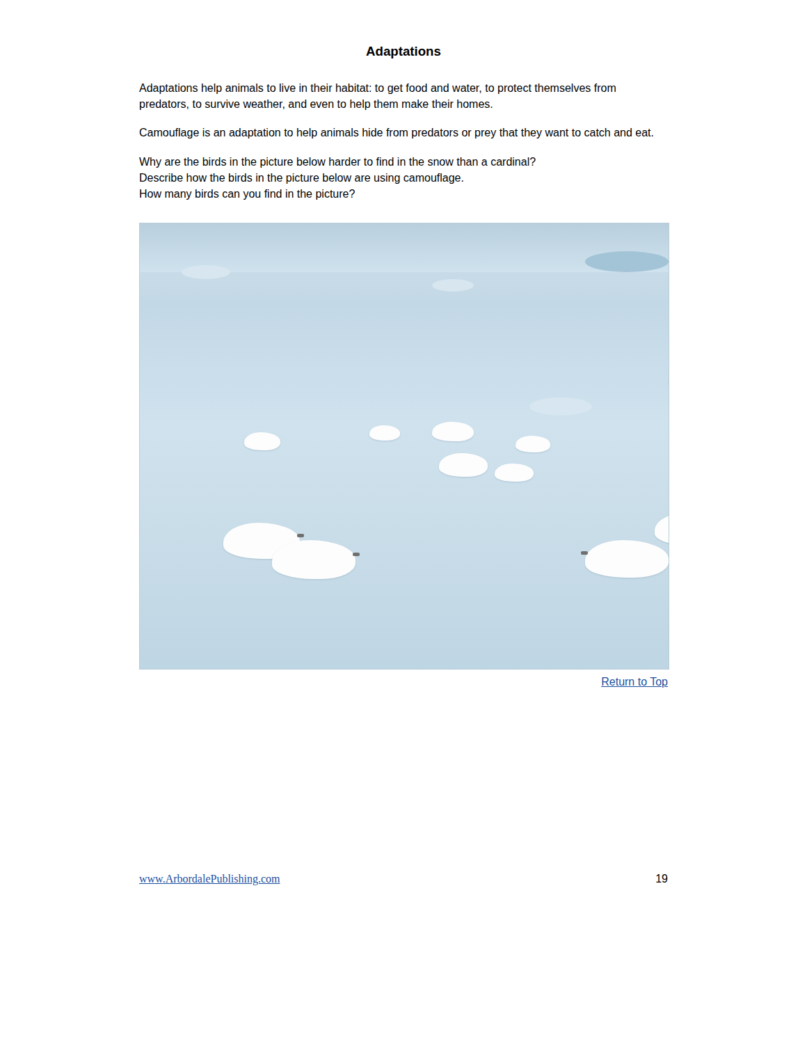Adaptations
Adaptations help animals to live in their habitat: to get food and water, to protect themselves from predators, to survive weather, and even to help them make their homes.
Camouflage is an adaptation to help animals hide from predators or prey that they want to catch and eat.
Why are the birds in the picture below harder to find in the snow than a cardinal? Describe how the birds in the picture below are using camouflage. How many birds can you find in the picture?
Return to Top
www.ArbordalePublishing.com 19